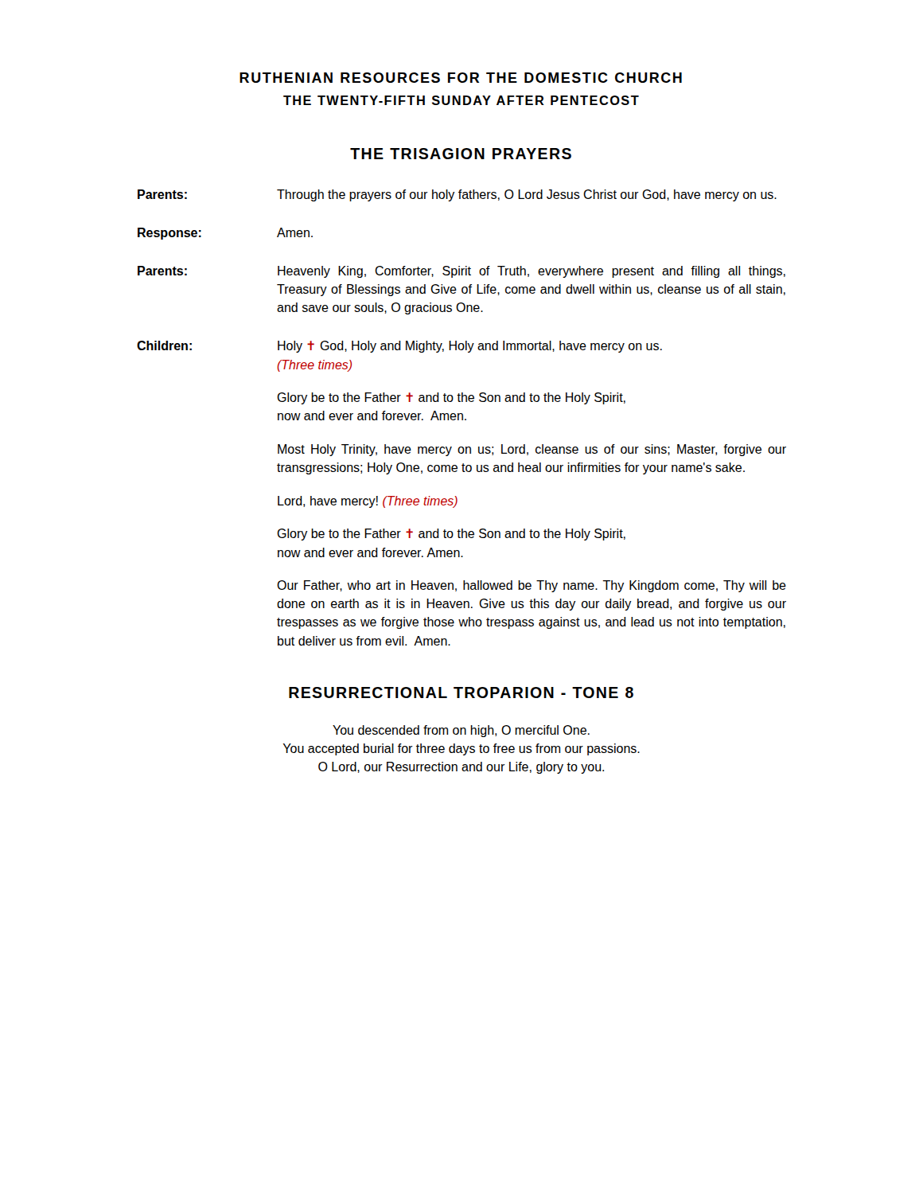Ruthenian Resources for the Domestic Church
The Twenty-Fifth Sunday After Pentecost
The Trisagion Prayers
Parents:
Through the prayers of our holy fathers, O Lord Jesus Christ our God, have mercy on us.
Response:
Amen.
Parents:
Heavenly King, Comforter, Spirit of Truth, everywhere present and filling all things, Treasury of Blessings and Give of Life, come and dwell within us, cleanse us of all stain, and save our souls, O gracious One.
Children:
Holy ✝ God, Holy and Mighty, Holy and Immortal, have mercy on us.
(Three times)
Glory be to the Father ✝ and to the Son and to the Holy Spirit,
now and ever and forever. Amen.
Most Holy Trinity, have mercy on us; Lord, cleanse us of our sins; Master, forgive our transgressions; Holy One, come to us and heal our infirmities for your name's sake.
Lord, have mercy! (Three times)
Glory be to the Father ✝ and to the Son and to the Holy Spirit,
now and ever and forever. Amen.
Our Father, who art in Heaven, hallowed be Thy name. Thy Kingdom come, Thy will be done on earth as it is in Heaven. Give us this day our daily bread, and forgive us our trespasses as we forgive those who trespass against us, and lead us not into temptation, but deliver us from evil. Amen.
Resurrectional Troparion - Tone 8
You descended from on high, O merciful One.
You accepted burial for three days to free us from our passions.
O Lord, our Resurrection and our Life, glory to you.